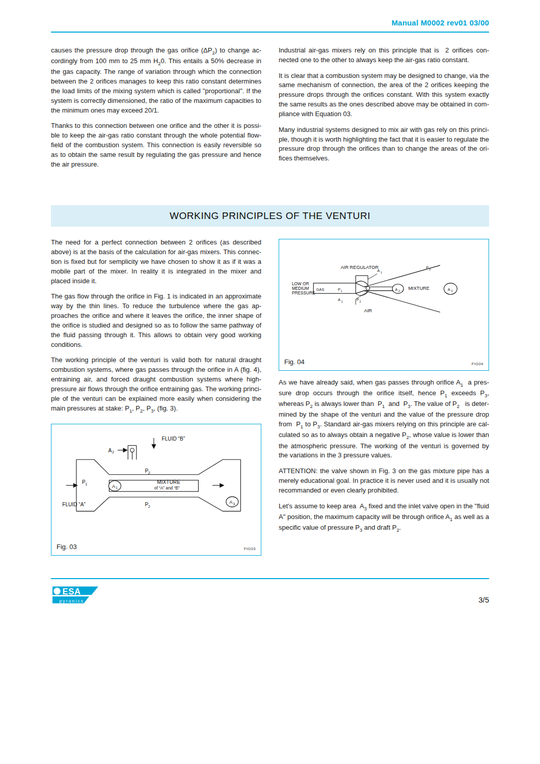Manual M0002 rev01 03/00
causes the pressure drop through the gas orifice (ΔP2) to change accordingly from 100 mm to 25 mm H20. This entails a 50% decrease in the gas capacity. The range of variation through which the connection between the 2 orifices manages to keep this ratio constant determines the load limits of the mixing system which is called "proportional". If the system is correctly dimensioned, the ratio of the maximum capacities to the minimum ones may exceed 20/1.
Thanks to this connection between one orifice and the other it is possible to keep the air-gas ratio constant through the whole potential flowfield of the combustion system. This connection is easily reversible so as to obtain the same result by regulating the gas pressure and hence the air pressure.
Industrial air-gas mixers rely on this principle that is 2 orifices connected one to the other to always keep the air-gas ratio constant.
It is clear that a combustion system may be designed to change, via the same mechanism of connection, the area of the 2 orifices keeping the pressure drops through the orifices constant. With this system exactly the same results as the ones described above may be obtained in compliance with Equation 03.
Many industrial systems designed to mix air with gas rely on this principle, though it is worth highlighting the fact that it is easier to regulate the pressure drop through the orifices than to change the areas of the orifices themselves.
WORKING PRINCIPLES OF THE VENTURI
The need for a perfect connection between 2 orifices (as described above) is at the basis of the calculation for air-gas mixers. This connection is fixed but for semplicity we have chosen to show it as if it was a mobile part of the mixer. In reality it is integrated in the mixer and placed inside it.
The gas flow through the orifice in Fig. 1 is indicated in an approximate way by the thin lines. To reduce the turbulence where the gas approaches the orifice and where it leaves the orifice, the inner shape of the orifice is studied and designed so as to follow the same pathway of the fluid passing through it. This allows to obtain very good working conditions.
The working principle of the venturi is valid both for natural draught combustion systems, where gas passes through the orifice in A (fig. 4), entraining air, and forced draught combustion systems where high-pressure air flows through the orifice entraining gas. The working principle of the venturi can be explained more easily when considering the main pressures at stake: P1, P2, P3, (fig. 3).
FLUID “B” A2 P2 P2 P1 A1 A3 FLUID “A” MIXTURE of “A” and “B”
Fig. 03 FIG03
AIR REGULATOR A1 LOW OR MEDIUM PRESSURE GAS P1 A1 P2 A2 A3 P3 MIXTURE AIR
Fig. 04 FIG04
As we have already said, when gas passes through orifice A1 a pressure drop occurs through the orifice itself, hence P1 exceeds P3, whereas P2 is always lower than P1 and P3. The value of P2 is determined by the shape of the venturi and the value of the pressure drop from P1 to P3. Standard air-gas mixers relying on this principle are calculated so as to always obtain a negative P2, whose value is lower than the atmospheric pressure. The working of the venturi is governed by the variations in the 3 pressure values.
ATTENTION: the valve shown in Fig. 3 on the gas mixture pipe has a merely educational goal. In practice it is never used and it is usually not recommanded or even clearly prohibited.
Let's assume to keep area A3 fixed and the inlet valve open in the "fluid A" position, the maximum capacity will be through orifice A1 as well as a specific value of pressure P3 and draft P2.
ESA pyronics
3/5